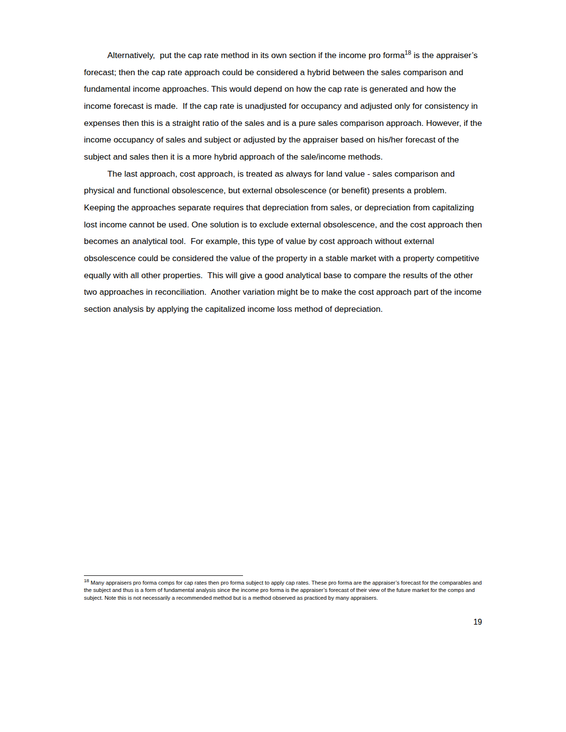Alternatively, put the cap rate method in its own section if the income pro forma18 is the appraiser’s forecast; then the cap rate approach could be considered a hybrid between the sales comparison and fundamental income approaches. This would depend on how the cap rate is generated and how the income forecast is made. If the cap rate is unadjusted for occupancy and adjusted only for consistency in expenses then this is a straight ratio of the sales and is a pure sales comparison approach. However, if the income occupancy of sales and subject or adjusted by the appraiser based on his/her forecast of the subject and sales then it is a more hybrid approach of the sale/income methods.
The last approach, cost approach, is treated as always for land value - sales comparison and physical and functional obsolescence, but external obsolescence (or benefit) presents a problem. Keeping the approaches separate requires that depreciation from sales, or depreciation from capitalizing lost income cannot be used. One solution is to exclude external obsolescence, and the cost approach then becomes an analytical tool. For example, this type of value by cost approach without external obsolescence could be considered the value of the property in a stable market with a property competitive equally with all other properties. This will give a good analytical base to compare the results of the other two approaches in reconciliation. Another variation might be to make the cost approach part of the income section analysis by applying the capitalized income loss method of depreciation.
18 Many appraisers pro forma comps for cap rates then pro forma subject to apply cap rates. These pro forma are the appraiser’s forecast for the comparables and the subject and thus is a form of fundamental analysis since the income pro forma is the appraiser’s forecast of their view of the future market for the comps and subject. Note this is not necessarily a recommended method but is a method observed as practiced by many appraisers.
19